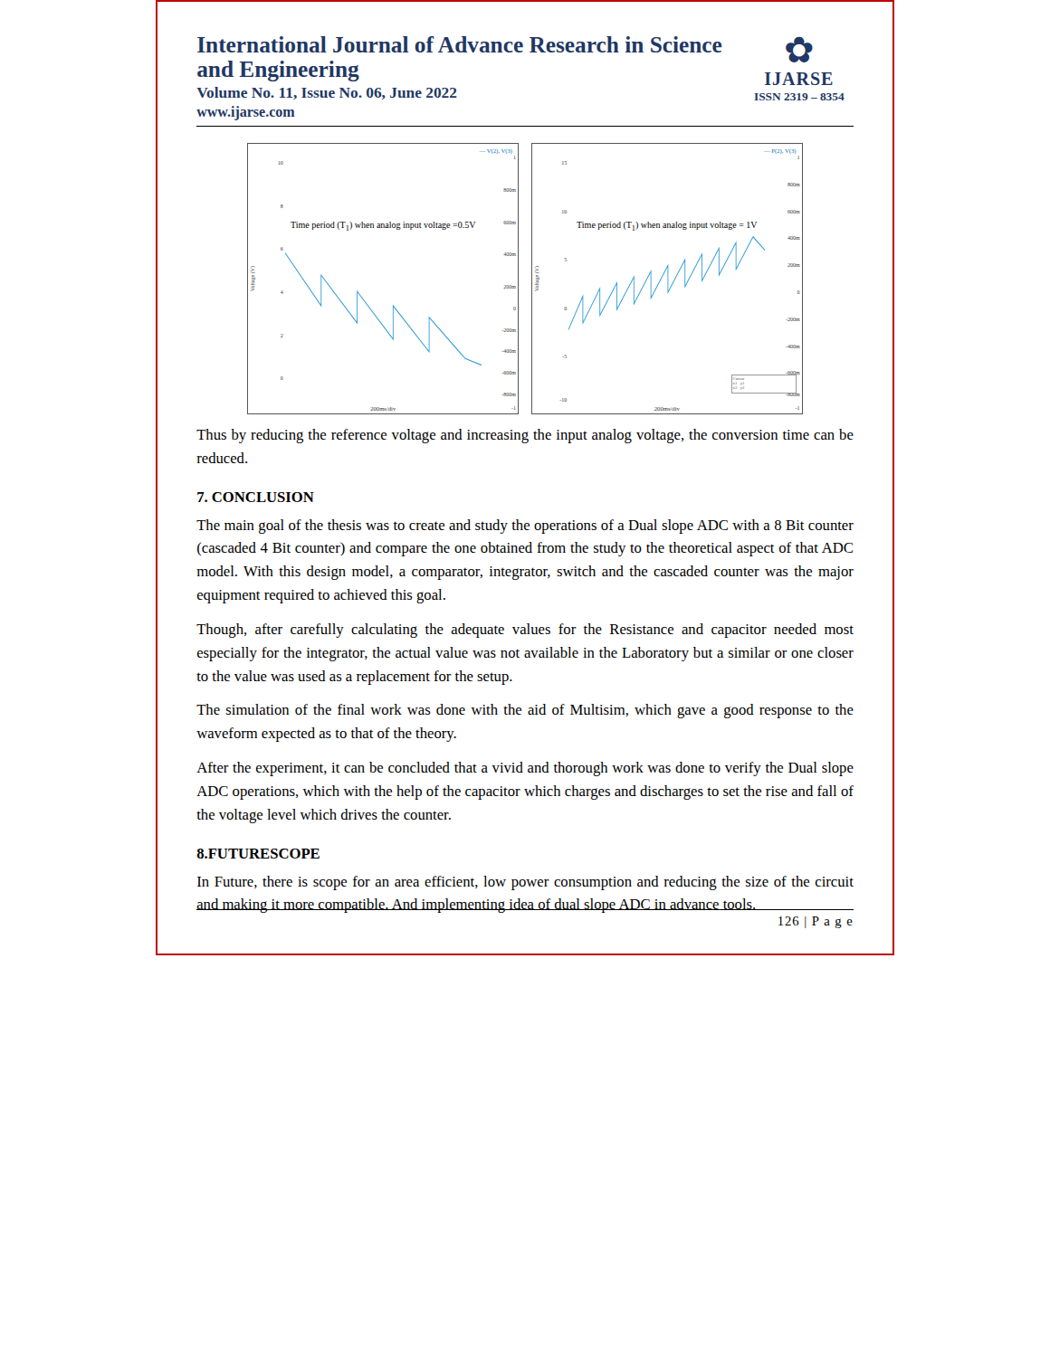International Journal of Advance Research in Science and Engineering
Volume No. 11, Issue No. 06, June 2022
www.ijarse.com
✿
IJARSE
ISSN 2319 – 8354
— V(2), V(3)
Time period (T1) when analog input voltage =0.5V
Voltage (V)
Voltage (V)
10 8 6 4 2 0
1 800m 600m 400m 200m 0 -200m -400m -600m -800m -1
200ms/div
— P(2), V(3)
Time period (T1) when analog input voltage = 1V
Voltage (V)
Voltage (V)
15 10 5 0 -5 -10
1 800m 600m 400m 200m 0 -200m -400m -600m -800m -1
Cursor
x1 y1
x2 y2
200ms/div
Thus by reducing the reference voltage and increasing the input analog voltage, the conversion time can be reduced.
7. CONCLUSION
The main goal of the thesis was to create and study the operations of a Dual slope ADC with a 8 Bit counter (cascaded 4 Bit counter) and compare the one obtained from the study to the theoretical aspect of that ADC model. With this design model, a comparator, integrator, switch and the cascaded counter was the major equipment required to achieved this goal.
Though, after carefully calculating the adequate values for the Resistance and capacitor needed most especially for the integrator, the actual value was not available in the Laboratory but a similar or one closer to the value was used as a replacement for the setup.
The simulation of the final work was done with the aid of Multisim, which gave a good response to the waveform expected as to that of the theory.
After the experiment, it can be concluded that a vivid and thorough work was done to verify the Dual slope ADC operations, which with the help of the capacitor which charges and discharges to set the rise and fall of the voltage level which drives the counter.
8.FUTURESCOPE
In Future, there is scope for an area efficient, low power consumption and reducing the size of the circuit and making it more compatible. And implementing idea of dual slope ADC in advance tools.
126 | P a g e